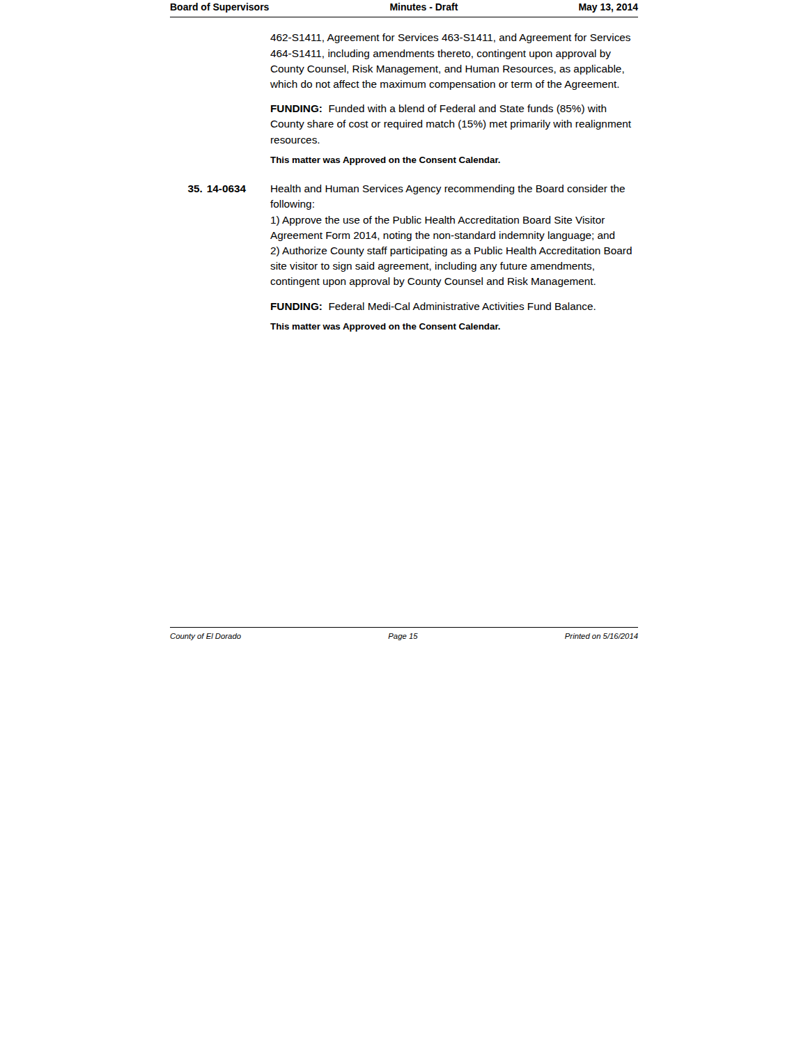Board of Supervisors
Minutes - Draft
May 13, 2014
462-S1411, Agreement for Services 463-S1411, and Agreement for Services 464-S1411, including amendments thereto, contingent upon approval by County Counsel, Risk Management, and Human Resources, as applicable, which do not affect the maximum compensation or term of the Agreement.
FUNDING: Funded with a blend of Federal and State funds (85%) with County share of cost or required match (15%) met primarily with realignment resources.
This matter was Approved on the Consent Calendar.
35.
14-0634
Health and Human Services Agency recommending the Board consider the following:
1) Approve the use of the Public Health Accreditation Board Site Visitor Agreement Form 2014, noting the non-standard indemnity language; and
2) Authorize County staff participating as a Public Health Accreditation Board site visitor to sign said agreement, including any future amendments, contingent upon approval by County Counsel and Risk Management.
FUNDING: Federal Medi-Cal Administrative Activities Fund Balance.
This matter was Approved on the Consent Calendar.
County of El Dorado
Page 15
Printed on 5/16/2014